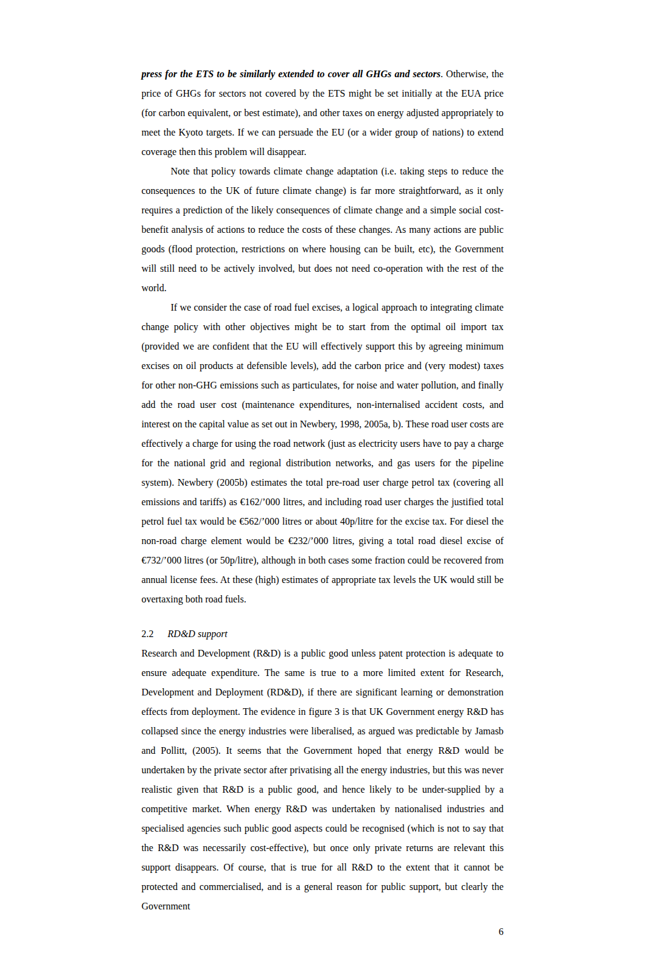press for the ETS to be similarly extended to cover all GHGs and sectors. Otherwise, the price of GHGs for sectors not covered by the ETS might be set initially at the EUA price (for carbon equivalent, or best estimate), and other taxes on energy adjusted appropriately to meet the Kyoto targets. If we can persuade the EU (or a wider group of nations) to extend coverage then this problem will disappear.
Note that policy towards climate change adaptation (i.e. taking steps to reduce the consequences to the UK of future climate change) is far more straightforward, as it only requires a prediction of the likely consequences of climate change and a simple social cost-benefit analysis of actions to reduce the costs of these changes. As many actions are public goods (flood protection, restrictions on where housing can be built, etc), the Government will still need to be actively involved, but does not need co-operation with the rest of the world.
If we consider the case of road fuel excises, a logical approach to integrating climate change policy with other objectives might be to start from the optimal oil import tax (provided we are confident that the EU will effectively support this by agreeing minimum excises on oil products at defensible levels), add the carbon price and (very modest) taxes for other non-GHG emissions such as particulates, for noise and water pollution, and finally add the road user cost (maintenance expenditures, non-internalised accident costs, and interest on the capital value as set out in Newbery, 1998, 2005a, b). These road user costs are effectively a charge for using the road network (just as electricity users have to pay a charge for the national grid and regional distribution networks, and gas users for the pipeline system). Newbery (2005b) estimates the total pre-road user charge petrol tax (covering all emissions and tariffs) as €162/’000 litres, and including road user charges the justified total petrol fuel tax would be €562/’000 litres or about 40p/litre for the excise tax. For diesel the non-road charge element would be €232/’000 litres, giving a total road diesel excise of €732/’000 litres (or 50p/litre), although in both cases some fraction could be recovered from annual license fees. At these (high) estimates of appropriate tax levels the UK would still be overtaxing both road fuels.
2.2 RD&D support
Research and Development (R&D) is a public good unless patent protection is adequate to ensure adequate expenditure. The same is true to a more limited extent for Research, Development and Deployment (RD&D), if there are significant learning or demonstration effects from deployment. The evidence in figure 3 is that UK Government energy R&D has collapsed since the energy industries were liberalised, as argued was predictable by Jamasb and Pollitt, (2005). It seems that the Government hoped that energy R&D would be undertaken by the private sector after privatising all the energy industries, but this was never realistic given that R&D is a public good, and hence likely to be under-supplied by a competitive market. When energy R&D was undertaken by nationalised industries and specialised agencies such public good aspects could be recognised (which is not to say that the R&D was necessarily cost-effective), but once only private returns are relevant this support disappears. Of course, that is true for all R&D to the extent that it cannot be protected and commercialised, and is a general reason for public support, but clearly the Government
6